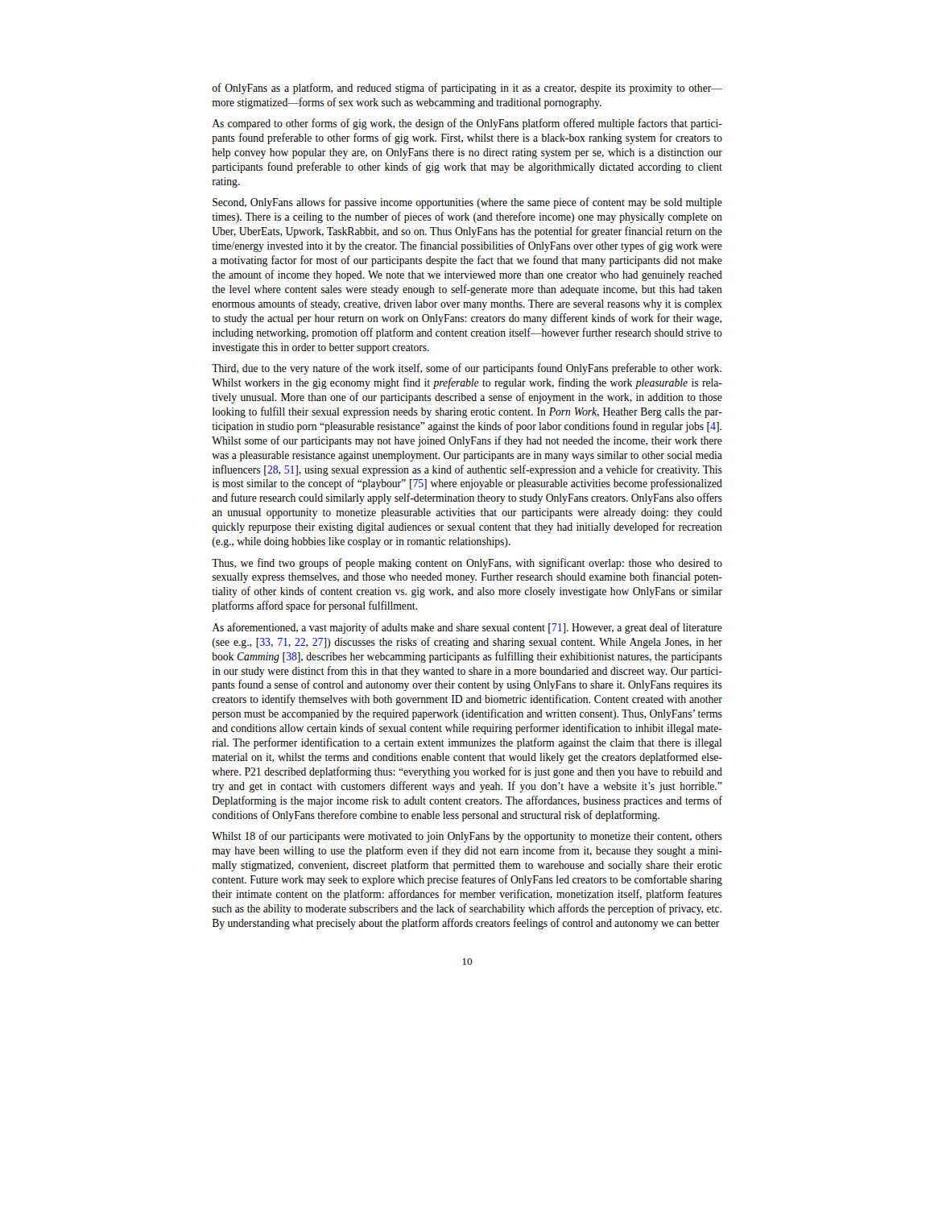of OnlyFans as a platform, and reduced stigma of participating in it as a creator, despite its proximity to other—more stigmatized—forms of sex work such as webcamming and traditional pornography.
As compared to other forms of gig work, the design of the OnlyFans platform offered multiple factors that participants found preferable to other forms of gig work. First, whilst there is a black-box ranking system for creators to help convey how popular they are, on OnlyFans there is no direct rating system per se, which is a distinction our participants found preferable to other kinds of gig work that may be algorithmically dictated according to client rating.
Second, OnlyFans allows for passive income opportunities (where the same piece of content may be sold multiple times). There is a ceiling to the number of pieces of work (and therefore income) one may physically complete on Uber, UberEats, Upwork, TaskRabbit, and so on. Thus OnlyFans has the potential for greater financial return on the time/energy invested into it by the creator. The financial possibilities of OnlyFans over other types of gig work were a motivating factor for most of our participants despite the fact that we found that many participants did not make the amount of income they hoped. We note that we interviewed more than one creator who had genuinely reached the level where content sales were steady enough to self-generate more than adequate income, but this had taken enormous amounts of steady, creative, driven labor over many months. There are several reasons why it is complex to study the actual per hour return on work on OnlyFans: creators do many different kinds of work for their wage, including networking, promotion off platform and content creation itself—however further research should strive to investigate this in order to better support creators.
Third, due to the very nature of the work itself, some of our participants found OnlyFans preferable to other work. Whilst workers in the gig economy might find it preferable to regular work, finding the work pleasurable is relatively unusual. More than one of our participants described a sense of enjoyment in the work, in addition to those looking to fulfill their sexual expression needs by sharing erotic content. In Porn Work, Heather Berg calls the participation in studio porn “pleasurable resistance” against the kinds of poor labor conditions found in regular jobs [4]. Whilst some of our participants may not have joined OnlyFans if they had not needed the income, their work there was a pleasurable resistance against unemployment. Our participants are in many ways similar to other social media influencers [28, 51], using sexual expression as a kind of authentic self-expression and a vehicle for creativity. This is most similar to the concept of “playbour” [75] where enjoyable or pleasurable activities become professionalized and future research could similarly apply self-determination theory to study OnlyFans creators. OnlyFans also offers an unusual opportunity to monetize pleasurable activities that our participants were already doing: they could quickly repurpose their existing digital audiences or sexual content that they had initially developed for recreation (e.g., while doing hobbies like cosplay or in romantic relationships).
Thus, we find two groups of people making content on OnlyFans, with significant overlap: those who desired to sexually express themselves, and those who needed money. Further research should examine both financial potentiality of other kinds of content creation vs. gig work, and also more closely investigate how OnlyFans or similar platforms afford space for personal fulfillment.
As aforementioned, a vast majority of adults make and share sexual content [71]. However, a great deal of literature (see e.g., [33, 71, 22, 27]) discusses the risks of creating and sharing sexual content. While Angela Jones, in her book Camming [38], describes her webcamming participants as fulfilling their exhibitionist natures, the participants in our study were distinct from this in that they wanted to share in a more boundaried and discreet way. Our participants found a sense of control and autonomy over their content by using OnlyFans to share it. OnlyFans requires its creators to identify themselves with both government ID and biometric identification. Content created with another person must be accompanied by the required paperwork (identification and written consent). Thus, OnlyFans’ terms and conditions allow certain kinds of sexual content while requiring performer identification to inhibit illegal material. The performer identification to a certain extent immunizes the platform against the claim that there is illegal material on it, whilst the terms and conditions enable content that would likely get the creators deplatformed elsewhere. P21 described deplatforming thus: “everything you worked for is just gone and then you have to rebuild and try and get in contact with customers different ways and yeah. If you don’t have a website it’s just horrible.” Deplatforming is the major income risk to adult content creators. The affordances, business practices and terms of conditions of OnlyFans therefore combine to enable less personal and structural risk of deplatforming.
Whilst 18 of our participants were motivated to join OnlyFans by the opportunity to monetize their content, others may have been willing to use the platform even if they did not earn income from it, because they sought a minimally stigmatized, convenient, discreet platform that permitted them to warehouse and socially share their erotic content. Future work may seek to explore which precise features of OnlyFans led creators to be comfortable sharing their intimate content on the platform: affordances for member verification, monetization itself, platform features such as the ability to moderate subscribers and the lack of searchability which affords the perception of privacy, etc. By understanding what precisely about the platform affords creators feelings of control and autonomy we can better
10